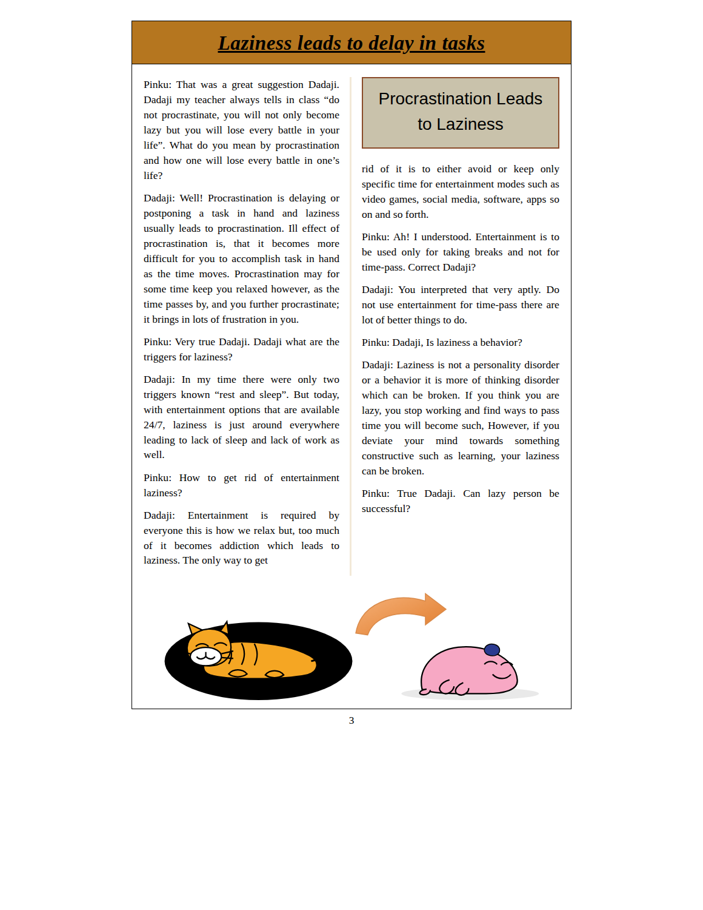Laziness leads to delay in tasks
Pinku: That was a great suggestion Dadaji. Dadaji my teacher always tells in class “do not procrastinate, you will not only become lazy but you will lose every battle in your life”. What do you mean by procrastination and how one will lose every battle in one’s life?
Dadaji: Well! Procrastination is delaying or postponing a task in hand and laziness usually leads to procrastination. Ill effect of procrastination is, that it becomes more difficult for you to accomplish task in hand as the time moves. Procrastination may for some time keep you relaxed however, as the time passes by, and you further procrastinate; it brings in lots of frustration in you.
Pinku: Very true Dadaji. Dadaji what are the triggers for laziness?
Dadaji: In my time there were only two triggers known “rest and sleep”. But today, with entertainment options that are available 24/7, laziness is just around everywhere leading to lack of sleep and lack of work as well.
Pinku: How to get rid of entertainment laziness?
Dadaji: Entertainment is required by everyone this is how we relax but, too much of it becomes addiction which leads to laziness. The only way to get
Procrastination Leads
to Laziness
rid of it is to either avoid or keep only specific time for entertainment modes such as video games, social media, software, apps so on and so forth.
Pinku: Ah! I understood. Entertainment is to be used only for taking breaks and not for time-pass. Correct Dadaji?
Dadaji: You interpreted that very aptly. Do not use entertainment for time-pass there are lot of better things to do.
Pinku: Dadaji, Is laziness a behavior?
Dadaji: Laziness is not a personality disorder or a behavior it is more of thinking disorder which can be broken. If you think you are lazy, you stop working and find ways to pass time you will become such, However, if you deviate your mind towards something constructive such as learning, your laziness can be broken.
Pinku: True Dadaji. Can lazy person be successful?
3